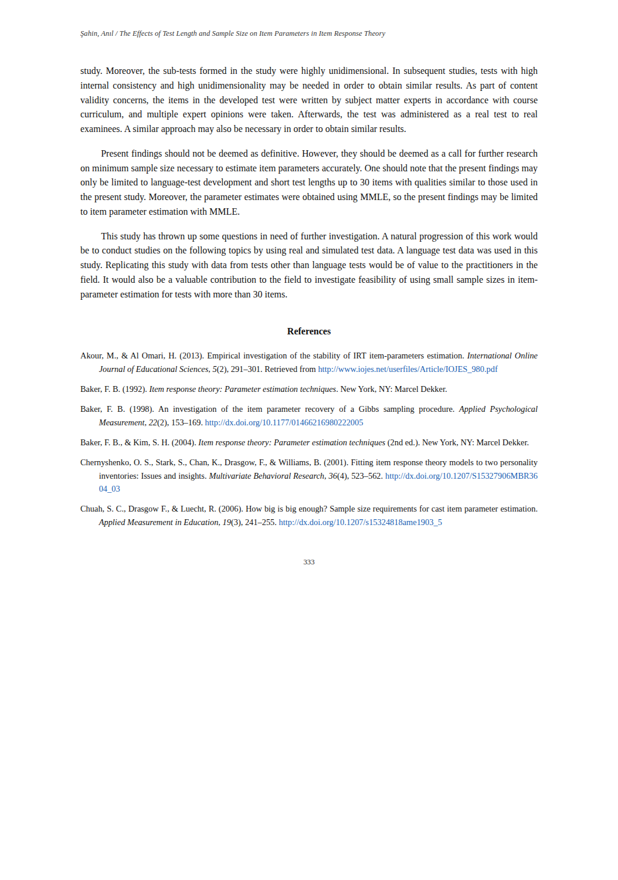Şahin, Anıl / The Effects of Test Length and Sample Size on Item Parameters in Item Response Theory
study. Moreover, the sub-tests formed in the study were highly unidimensional. In subsequent studies, tests with high internal consistency and high unidimensionality may be needed in order to obtain similar results. As part of content validity concerns, the items in the developed test were written by subject matter experts in accordance with course curriculum, and multiple expert opinions were taken. Afterwards, the test was administered as a real test to real examinees. A similar approach may also be necessary in order to obtain similar results.
Present findings should not be deemed as definitive. However, they should be deemed as a call for further research on minimum sample size necessary to estimate item parameters accurately. One should note that the present findings may only be limited to language-test development and short test lengths up to 30 items with qualities similar to those used in the present study. Moreover, the parameter estimates were obtained using MMLE, so the present findings may be limited to item parameter estimation with MMLE.
This study has thrown up some questions in need of further investigation. A natural progression of this work would be to conduct studies on the following topics by using real and simulated test data. A language test data was used in this study. Replicating this study with data from tests other than language tests would be of value to the practitioners in the field. It would also be a valuable contribution to the field to investigate feasibility of using small sample sizes in item-parameter estimation for tests with more than 30 items.
References
Akour, M., & Al Omari, H. (2013). Empirical investigation of the stability of IRT item-parameters estimation. International Online Journal of Educational Sciences, 5(2), 291–301. Retrieved from http://www.iojes.net/userfiles/Article/IOJES_980.pdf
Baker, F. B. (1992). Item response theory: Parameter estimation techniques. New York, NY: Marcel Dekker.
Baker, F. B. (1998). An investigation of the item parameter recovery of a Gibbs sampling procedure. Applied Psychological Measurement, 22(2), 153–169. http://dx.doi.org/10.1177/01466216980222005
Baker, F. B., & Kim, S. H. (2004). Item response theory: Parameter estimation techniques (2nd ed.). New York, NY: Marcel Dekker.
Chernyshenko, O. S., Stark, S., Chan, K., Drasgow, F., & Williams, B. (2001). Fitting item response theory models to two personality inventories: Issues and insights. Multivariate Behavioral Research, 36(4), 523–562. http://dx.doi.org/10.1207/S15327906MBR3604_03
Chuah, S. C., Drasgow F., & Luecht, R. (2006). How big is big enough? Sample size requirements for cast item parameter estimation. Applied Measurement in Education, 19(3), 241–255. http://dx.doi.org/10.1207/s15324818ame1903_5
333